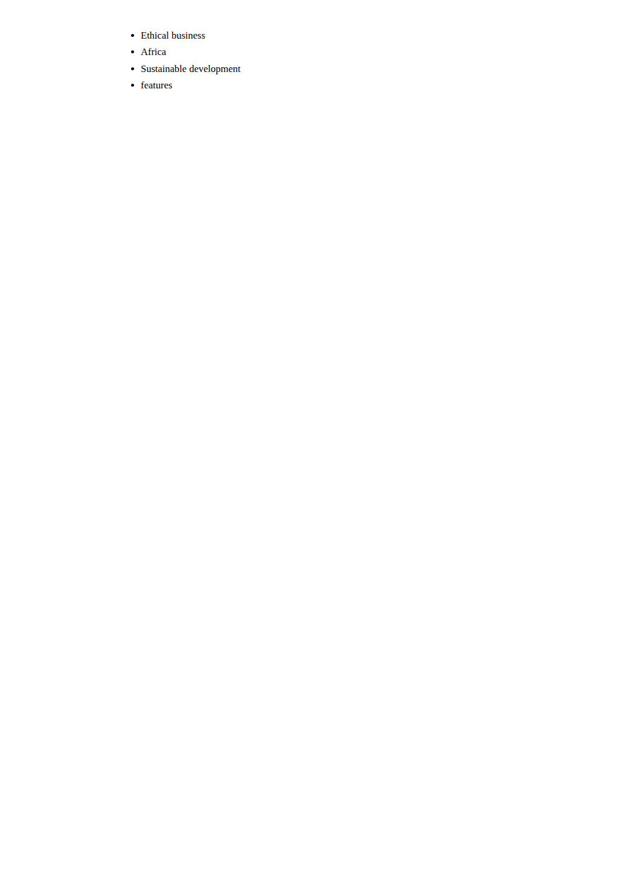Ethical business
Africa
Sustainable development
features